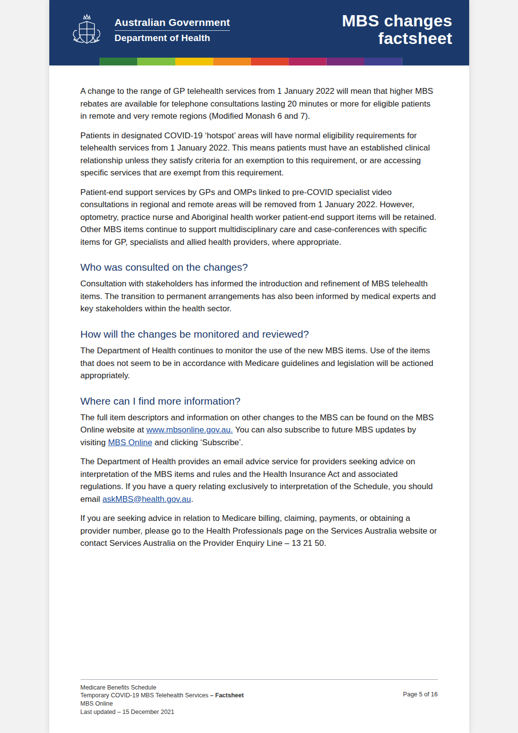Australian Government
Department of Health
MBS changes
factsheet
A change to the range of GP telehealth services from 1 January 2022 will mean that higher MBS rebates are available for telephone consultations lasting 20 minutes or more for eligible patients in remote and very remote regions (Modified Monash 6 and 7).
Patients in designated COVID-19 ‘hotspot’ areas will have normal eligibility requirements for telehealth services from 1 January 2022. This means patients must have an established clinical relationship unless they satisfy criteria for an exemption to this requirement, or are accessing specific services that are exempt from this requirement.
Patient-end support services by GPs and OMPs linked to pre-COVID specialist video consultations in regional and remote areas will be removed from 1 January 2022. However, optometry, practice nurse and Aboriginal health worker patient-end support items will be retained. Other MBS items continue to support multidisciplinary care and case-conferences with specific items for GP, specialists and allied health providers, where appropriate.
Who was consulted on the changes?
Consultation with stakeholders has informed the introduction and refinement of MBS telehealth items. The transition to permanent arrangements has also been informed by medical experts and key stakeholders within the health sector.
How will the changes be monitored and reviewed?
The Department of Health continues to monitor the use of the new MBS items. Use of the items that does not seem to be in accordance with Medicare guidelines and legislation will be actioned appropriately.
Where can I find more information?
The full item descriptors and information on other changes to the MBS can be found on the MBS Online website at www.mbsonline.gov.au. You can also subscribe to future MBS updates by visiting MBS Online and clicking ‘Subscribe’.
The Department of Health provides an email advice service for providers seeking advice on interpretation of the MBS items and rules and the Health Insurance Act and associated regulations. If you have a query relating exclusively to interpretation of the Schedule, you should email askMBS@health.gov.au.
If you are seeking advice in relation to Medicare billing, claiming, payments, or obtaining a provider number, please go to the Health Professionals page on the Services Australia website or contact Services Australia on the Provider Enquiry Line – 13 21 50.
Medicare Benefits Schedule Temporary COVID-19 MBS Telehealth Services – Factsheet MBS Online Last updated – 15 December 2021
Page 5 of 16